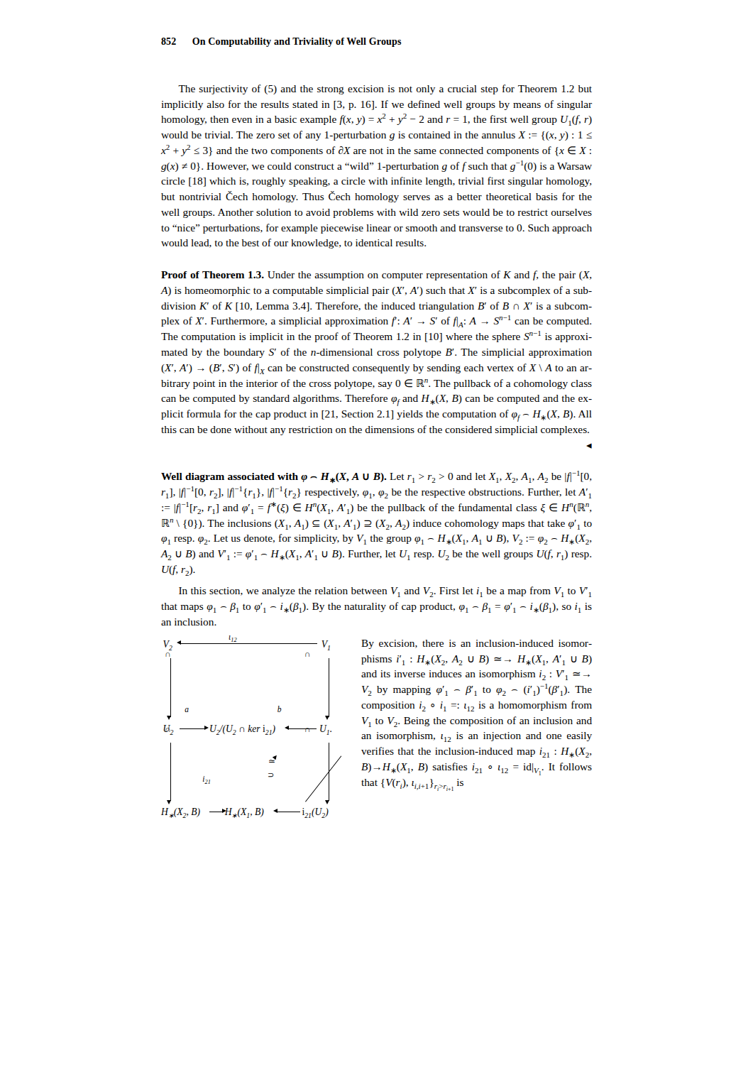852 On Computability and Triviality of Well Groups
The surjectivity of (5) and the strong excision is not only a crucial step for Theorem 1.2 but implicitly also for the results stated in [3, p. 16]. If we defined well groups by means of singular homology, then even in a basic example f(x, y) = x2 + y2 − 2 and r = 1, the first well group U1(f, r) would be trivial. The zero set of any 1-perturbation g is contained in the annulus X := {(x, y) : 1 ≤ x2 + y2 ≤ 3} and the two components of ∂X are not in the same connected components of {x ∈ X : g(x) ≠ 0}. However, we could construct a “wild” 1-perturbation g of f such that g−1(0) is a Warsaw circle [18] which is, roughly speaking, a circle with infinite length, trivial first singular homology, but nontrivial Čech homology. Thus Čech homology serves as a better theoretical basis for the well groups. Another solution to avoid problems with wild zero sets would be to restrict ourselves to “nice” perturbations, for example piecewise linear or smooth and transverse to 0. Such approach would lead, to the best of our knowledge, to identical results.
Proof of Theorem 1.3. Under the assumption on computer representation of K and f, the pair (X, A) is homeomorphic to a computable simplicial pair (X′, A′) such that X′ is a subcomplex of a subdivision K′ of K [10, Lemma 3.4]. Therefore, the induced triangulation B′ of B ∩ X′ is a subcomplex of X′. Furthermore, a simplicial approximation f′: A′ → S′ of f|A: A → Sn−1 can be computed. The computation is implicit in the proof of Theorem 1.2 in [10] where the sphere Sn−1 is approximated by the boundary S′ of the n-dimensional cross polytope B′. The simplicial approximation (X′, A′) → (B′, S′) of f|X can be constructed consequently by sending each vertex of X \ A to an arbitrary point in the interior of the cross polytope, say 0 ∈ ℝn. The pullback of a cohomology class can be computed by standard algorithms. Therefore φf and H∗(X, B) can be computed and the explicit formula for the cap product in [21, Section 2.1] yields the computation of φf ⌢ H∗(X, B). All this can be done without any restriction on the dimensions of the considered simplicial complexes. ◂
Well diagram associated with φ ⌢ H∗(X, A ∪ B). Let r1 > r2 > 0 and let X1, X2, A1, A2 be |f|−1[0, r1], |f|−1[0, r2], |f|−1{r1}, |f|−1{r2} respectively, φ1, φ2 be the respective obstructions. Further, let A′1 := |f|−1[r2, r1] and φ′1 = f∗(ξ) ∈ Hn(X1, A′1) be the pullback of the fundamental class ξ ∈ Hn(ℝn, ℝn \ {0}). The inclusions (X1, A1) ⊆ (X1, A′1) ⊇ (X2, A2) induce cohomology maps that take φ′1 to φ1 resp. φ2. Let us denote, for simplicity, by V1 the group φ1 ⌢ H∗(X1, A1 ∪ B), V2 := φ2 ⌢ H∗(X2, A2 ∪ B) and V′1 := φ′1 ⌢ H∗(X1, A′1 ∪ B). Further, let U1 resp. U2 be the well groups U(f, r1) resp. U(f, r2).
In this section, we analyze the relation between V1 and V2. First let i1 be a map from V1 to V′1 that maps φ1 ⌢ β1 to φ′1 ⌢ i∗(β1). By the naturality of cap product, φ1 ⌢ β1 = φ′1 ⌢ i∗(β1), so i1 is an inclusion.
V2 V1 U2 U2/(U2 ∩ ker i21) U1. H∗(X2, B) H∗(X1, B) i21(U2) ι12 ∩ ∩ a b ∩ ∩ i21 ⊃ ≃
By excision, there is an inclusion-induced isomorphisms i′1 : H∗(X2, A2 ∪ B) ≃→ H∗(X1, A′1 ∪ B) and its inverse induces an isomorphism i2 : V′1 ≃→ V2 by mapping φ′1 ⌢ β′1 to φ2 ⌢ (i′1)−1(β′1). The composition i2 ∘ i1 =: ι12 is a homomorphism from V1 to V2. Being the composition of an inclusion and an isomorphism, ι12 is an injection and one easily verifies that the inclusion-induced map i21 : H∗(X2, B)→H∗(X1, B) satisfies i21 ∘ ι12 = id|V1. It follows that {V(ri), ιi,i+1}ri>ri+1 is